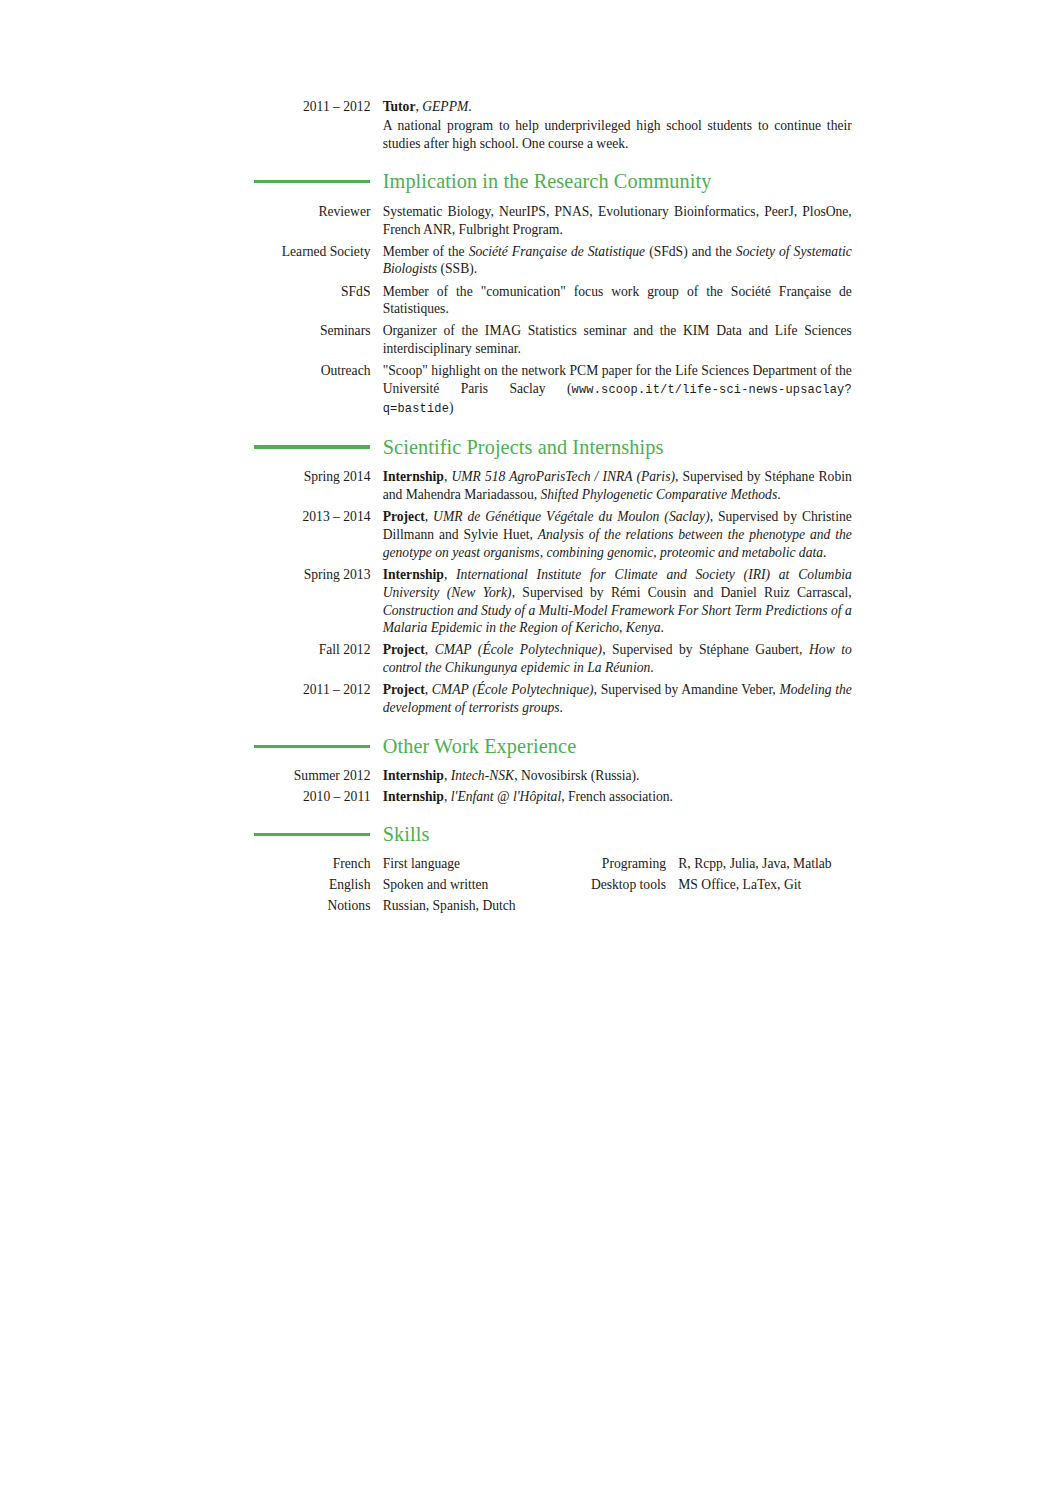2011 – 2012
Tutor, GEPPM. A national program to help underprivileged high school students to continue their studies after high school. One course a week.
Implication in the Research Community
Reviewer
Systematic Biology, NeurIPS, PNAS, Evolutionary Bioinformatics, PeerJ, PlosOne, French ANR, Fulbright Program.
Learned Society
Member of the Société Française de Statistique (SFdS) and the Society of Systematic Biologists (SSB).
SFdS
Member of the "comunication" focus work group of the Société Française de Statistiques.
Seminars
Organizer of the IMAG Statistics seminar and the KIM Data and Life Sciences interdisciplinary seminar.
Outreach
"Scoop" highlight on the network PCM paper for the Life Sciences Department of the Université Paris Saclay (www.scoop.it/t/life-sci-news-upsaclay?q=bastide)
Scientific Projects and Internships
Spring 2014
Internship, UMR 518 AgroParisTech / INRA (Paris), Supervised by Stéphane Robin and Mahendra Mariadassou, Shifted Phylogenetic Comparative Methods.
2013 – 2014
Project, UMR de Génétique Végétale du Moulon (Saclay), Supervised by Christine Dillmann and Sylvie Huet, Analysis of the relations between the phenotype and the genotype on yeast organisms, combining genomic, proteomic and metabolic data.
Spring 2013
Internship, International Institute for Climate and Society (IRI) at Columbia University (New York), Supervised by Rémi Cousin and Daniel Ruiz Carrascal, Construction and Study of a Multi-Model Framework For Short Term Predictions of a Malaria Epidemic in the Region of Kericho, Kenya.
Fall 2012
Project, CMAP (École Polytechnique), Supervised by Stéphane Gaubert, How to control the Chikungunya epidemic in La Réunion.
2011 – 2012
Project, CMAP (École Polytechnique), Supervised by Amandine Veber, Modeling the development of terrorists groups.
Other Work Experience
Summer 2012
Internship, Intech-NSK, Novosibirsk (Russia).
2010 – 2011
Internship, l'Enfant @ l'Hôpital, French association.
Skills
French
First language
Programing
R, Rcpp, Julia, Java, Matlab
English
Spoken and written
Desktop tools
MS Office, LaTex, Git
Notions
Russian, Spanish, Dutch